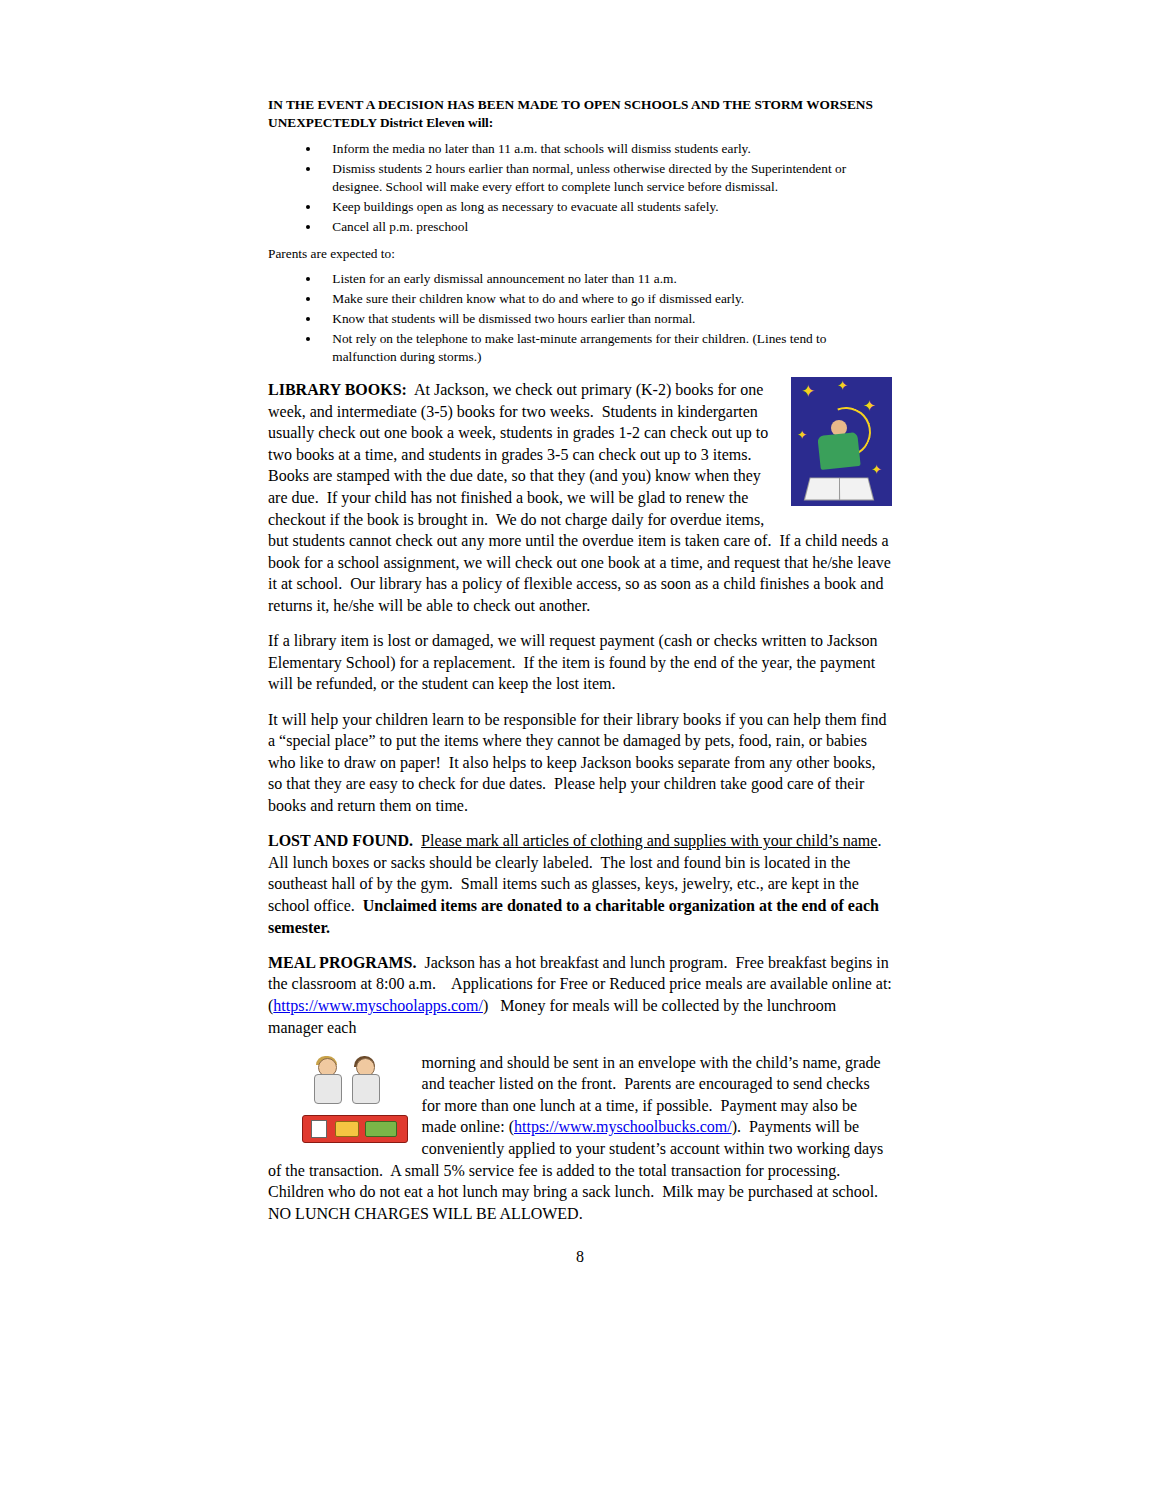IN THE EVENT A DECISION HAS BEEN MADE TO OPEN SCHOOLS AND THE STORM WORSENS UNEXPECTEDLY District Eleven will:
Inform the media no later than 11 a.m. that schools will dismiss students early.
Dismiss students 2 hours earlier than normal, unless otherwise directed by the Superintendent or designee. School will make every effort to complete lunch service before dismissal.
Keep buildings open as long as necessary to evacuate all students safely.
Cancel all p.m. preschool
Parents are expected to:
Listen for an early dismissal announcement no later than 11 a.m.
Make sure their children know what to do and where to go if dismissed early.
Know that students will be dismissed two hours earlier than normal.
Not rely on the telephone to make last-minute arrangements for their children. (Lines tend to malfunction during storms.)
✦ ✦ ✦ ✦ ✦
LIBRARY BOOKS: At Jackson, we check out primary (K-2) books for one week, and intermediate (3-5) books for two weeks. Students in kindergarten usually check out one book a week, students in grades 1-2 can check out up to two books at a time, and students in grades 3-5 can check out up to 3 items. Books are stamped with the due date, so that they (and you) know when they are due. If your child has not finished a book, we will be glad to renew the checkout if the book is brought in. We do not charge daily for overdue items, but students cannot check out any more until the overdue item is taken care of. If a child needs a book for a school assignment, we will check out one book at a time, and request that he/she leave it at school. Our library has a policy of flexible access, so as soon as a child finishes a book and returns it, he/she will be able to check out another.
If a library item is lost or damaged, we will request payment (cash or checks written to Jackson Elementary School) for a replacement. If the item is found by the end of the year, the payment will be refunded, or the student can keep the lost item.
It will help your children learn to be responsible for their library books if you can help them find a “special place” to put the items where they cannot be damaged by pets, food, rain, or babies who like to draw on paper! It also helps to keep Jackson books separate from any other books, so that they are easy to check for due dates. Please help your children take good care of their books and return them on time.
LOST AND FOUND. Please mark all articles of clothing and supplies with your child’s name. All lunch boxes or sacks should be clearly labeled. The lost and found bin is located in the southeast hall of by the gym. Small items such as glasses, keys, jewelry, etc., are kept in the school office. Unclaimed items are donated to a charitable organization at the end of each semester.
MEAL PROGRAMS. Jackson has a hot breakfast and lunch program. Free breakfast begins in the classroom at 8:00 a.m. Applications for Free or Reduced price meals are available online at: (https://www.myschoolapps.com/) Money for meals will be collected by the lunchroom manager each
morning and should be sent in an envelope with the child’s name, grade and teacher listed on the front. Parents are encouraged to send checks for more than one lunch at a time, if possible. Payment may also be made online: (https://www.myschoolbucks.com/). Payments will be conveniently applied to your student’s account within two working days of the transaction. A small 5% service fee is added to the total transaction for processing. Children who do not eat a hot lunch may bring a sack lunch. Milk may be purchased at school. NO LUNCH CHARGES WILL BE ALLOWED.
8